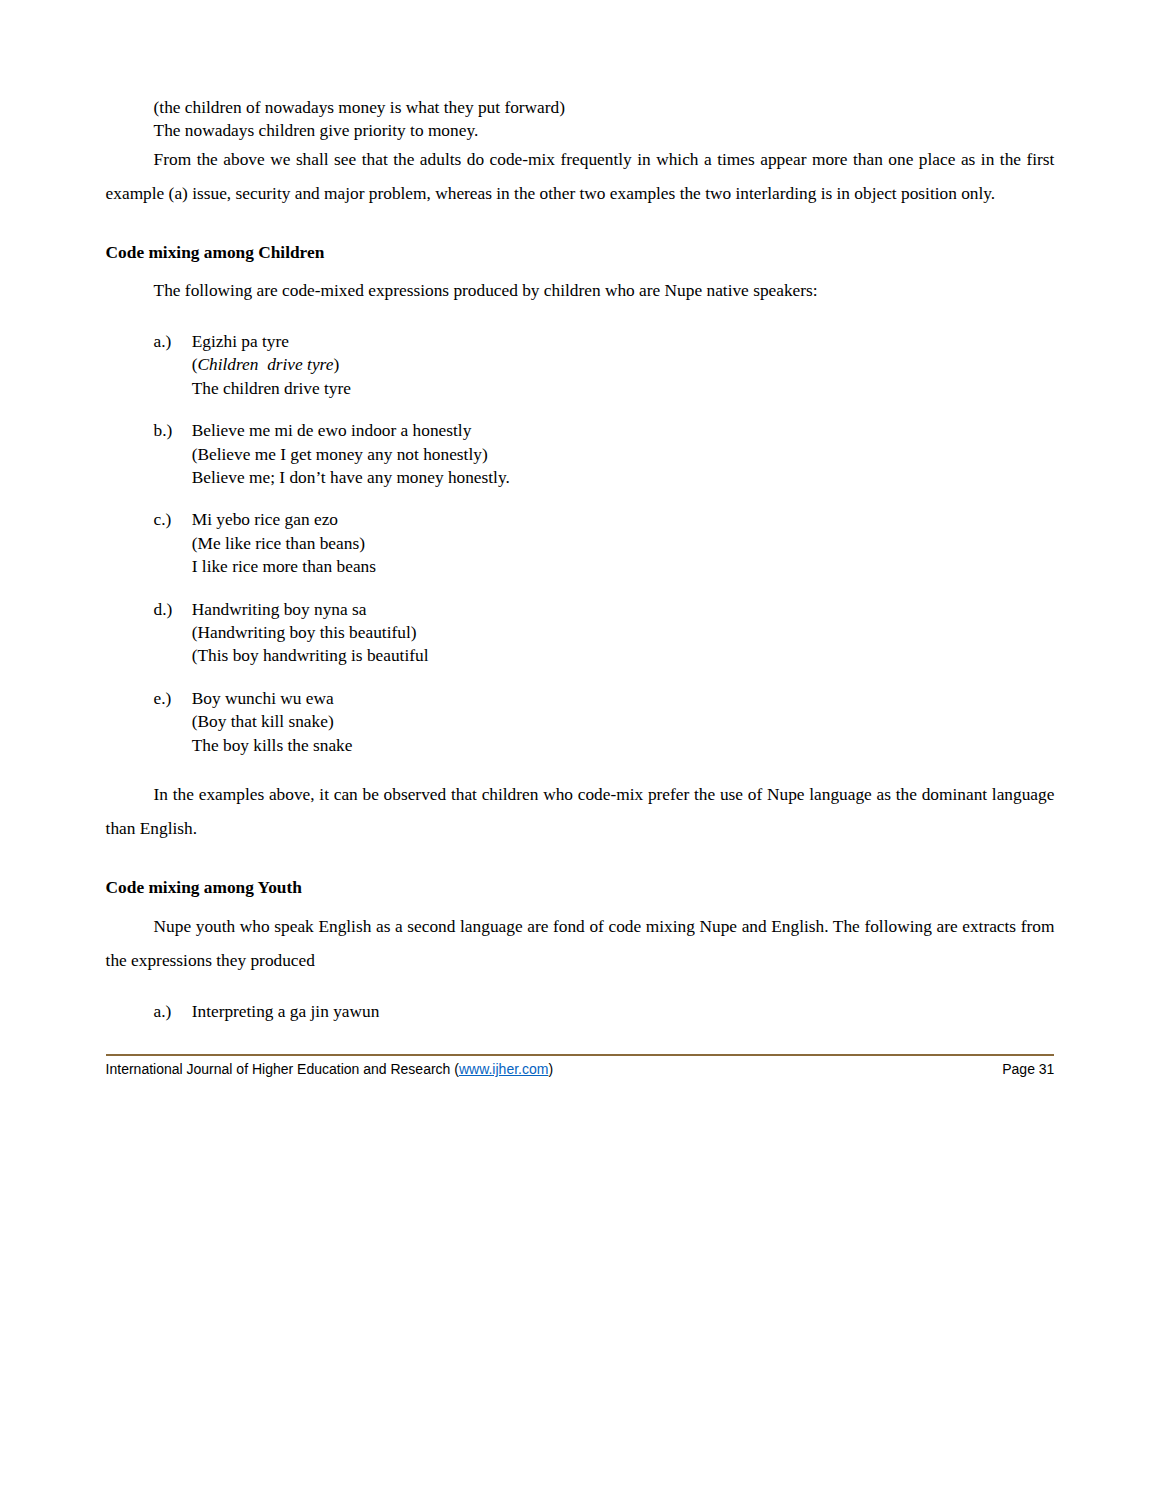(the children of nowadays money is what they put forward)
The nowadays children give priority to money.
From the above we shall see that the adults do code-mix frequently in which a times appear more than one place as in the first example (a) issue, security and major problem, whereas in the other two examples the two interlarding is in object position only.
Code mixing among Children
The following are code-mixed expressions produced by children who are Nupe native speakers:
a.) Egizhi pa tyre
(Children drive tyre)
The children drive tyre
b.) Believe me mi de ewo indoor a honestly
(Believe me I get money any not honestly)
Believe me; I don’t have any money honestly.
c.) Mi yebo rice gan ezo
(Me like rice than beans)
I like rice more than beans
d.) Handwriting boy nyna sa
(Handwriting boy this beautiful)
(This boy handwriting is beautiful
e.) Boy wunchi wu ewa
(Boy that kill snake)
The boy kills the snake
In the examples above, it can be observed that children who code-mix prefer the use of Nupe language as the dominant language than English.
Code mixing among Youth
Nupe youth who speak English as a second language are fond of code mixing Nupe and English. The following are extracts from the expressions they produced
a.) Interpreting a ga jin yawun
International Journal of Higher Education and Research (www.ijher.com) Page 31